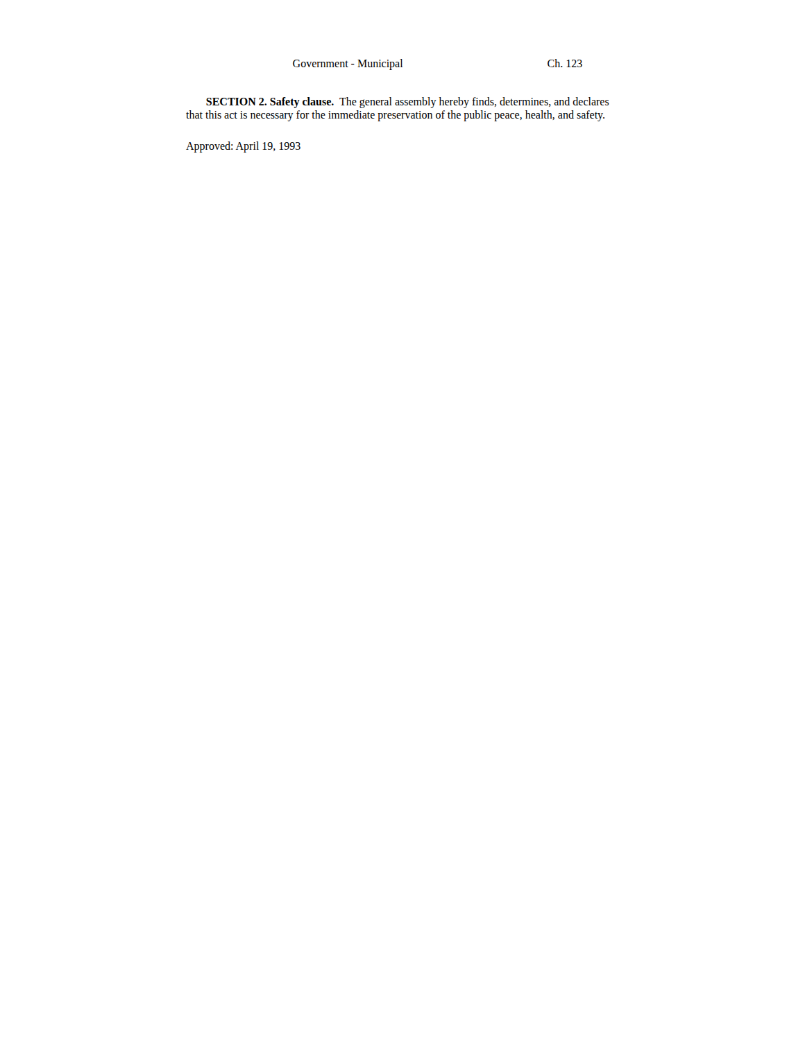Government - Municipal Ch. 123
SECTION 2. Safety clause. The general assembly hereby finds, determines, and declares that this act is necessary for the immediate preservation of the public peace, health, and safety.
Approved: April 19, 1993